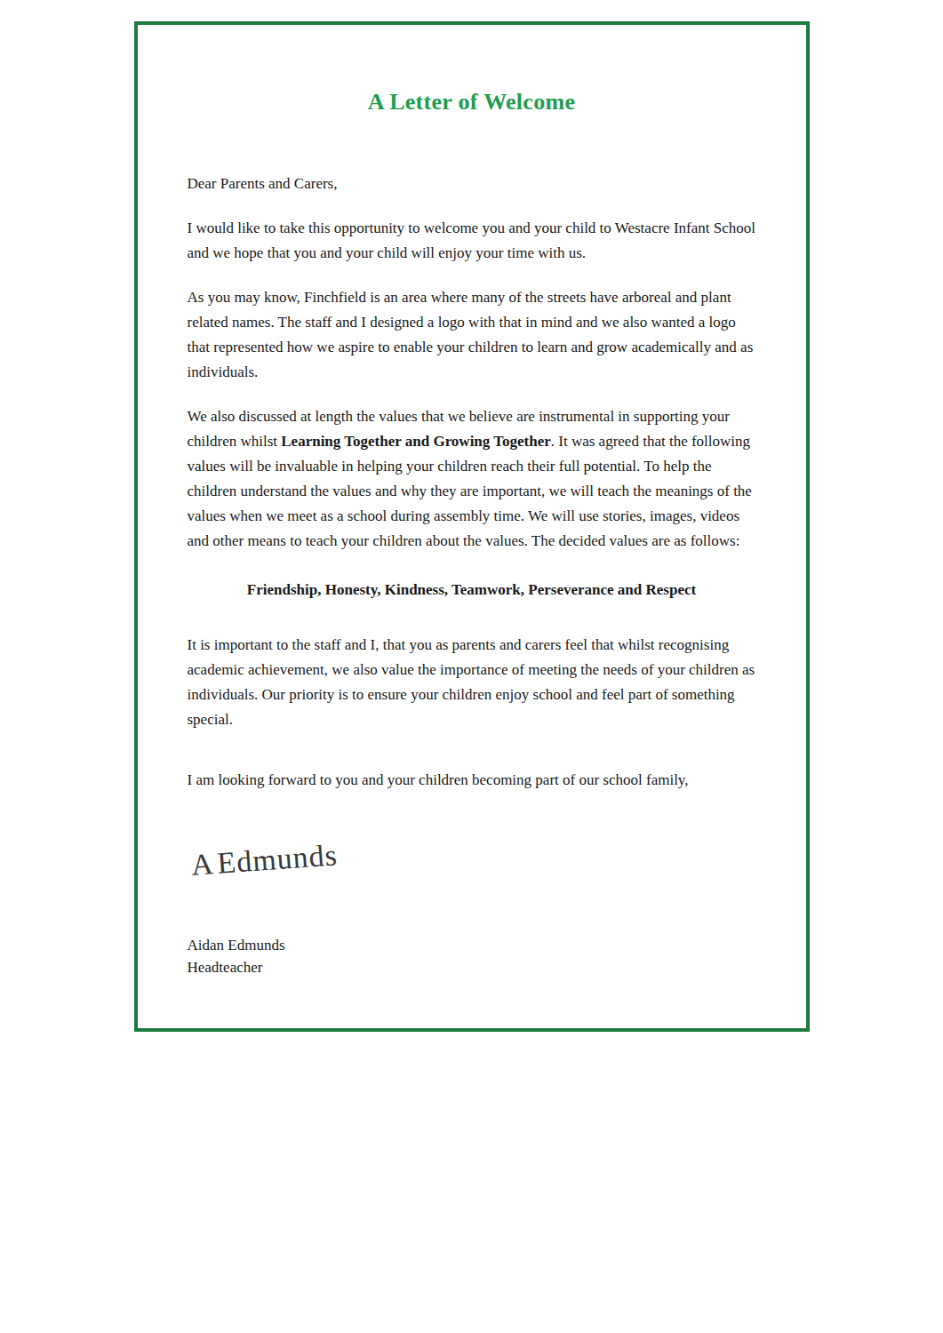A Letter of Welcome
Dear Parents and Carers,
I would like to take this opportunity to welcome you and your child to Westacre Infant School and we hope that you and your child will enjoy your time with us.
As you may know, Finchfield is an area where many of the streets have arboreal and plant related names. The staff and I designed a logo with that in mind and we also wanted a logo that represented how we aspire to enable your children to learn and grow academically and as individuals.
We also discussed at length the values that we believe are instrumental in supporting your children whilst Learning Together and Growing Together. It was agreed that the following values will be invaluable in helping your children reach their full potential. To help the children understand the values and why they are important, we will teach the meanings of the values when we meet as a school during assembly time. We will use stories, images, videos and other means to teach your children about the values. The decided values are as follows:
Friendship, Honesty, Kindness, Teamwork, Perseverance and Respect
It is important to the staff and I, that you as parents and carers feel that whilst recognising academic achievement, we also value the importance of meeting the needs of your children as individuals. Our priority is to ensure your children enjoy school and feel part of something special.
I am looking forward to you and your children becoming part of our school family,
A Edmunds
Aidan Edmunds
Headteacher